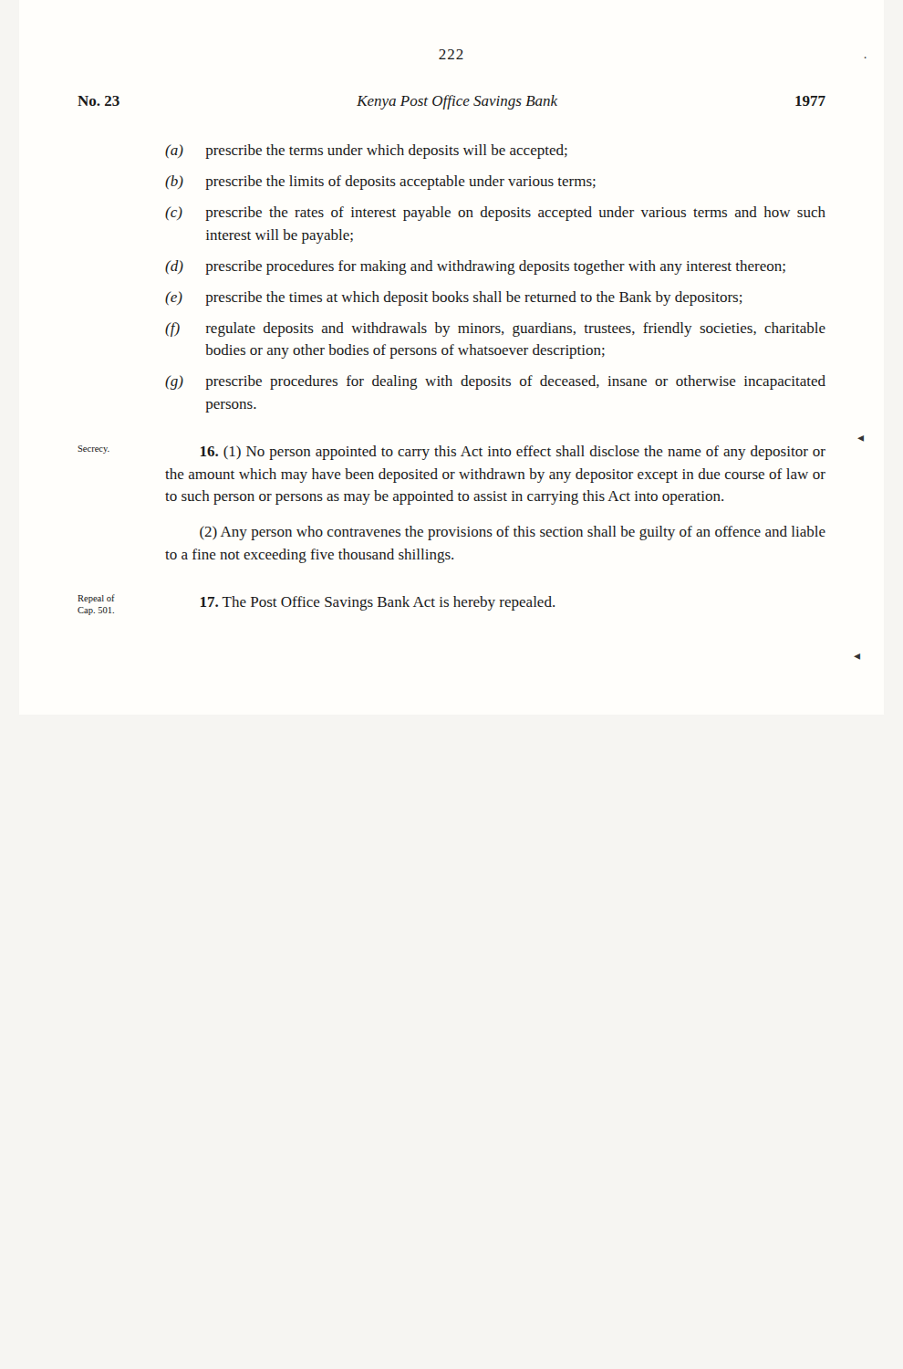· ◂ ◂
222
No. 23 Kenya Post Office Savings Bank 1977
(a) prescribe the terms under which deposits will be accepted;
(b) prescribe the limits of deposits acceptable under various terms;
(c) prescribe the rates of interest payable on deposits accepted under various terms and how such interest will be payable;
(d) prescribe procedures for making and withdrawing deposits together with any interest thereon;
(e) prescribe the times at which deposit books shall be returned to the Bank by depositors;
(f) regulate deposits and withdrawals by minors, guardians, trustees, friendly societies, charitable bodies or any other bodies of persons of whatsoever description;
(g) prescribe procedures for dealing with deposits of deceased, insane or otherwise incapacitated persons.
Secrecy.
16. (1) No person appointed to carry this Act into effect shall disclose the name of any depositor or the amount which may have been deposited or withdrawn by any depositor except in due course of law or to such person or persons as may be appointed to assist in carrying this Act into operation.
(2) Any person who contravenes the provisions of this section shall be guilty of an offence and liable to a fine not exceeding five thousand shillings.
Repeal of
Cap. 501.
17. The Post Office Savings Bank Act is hereby repealed.